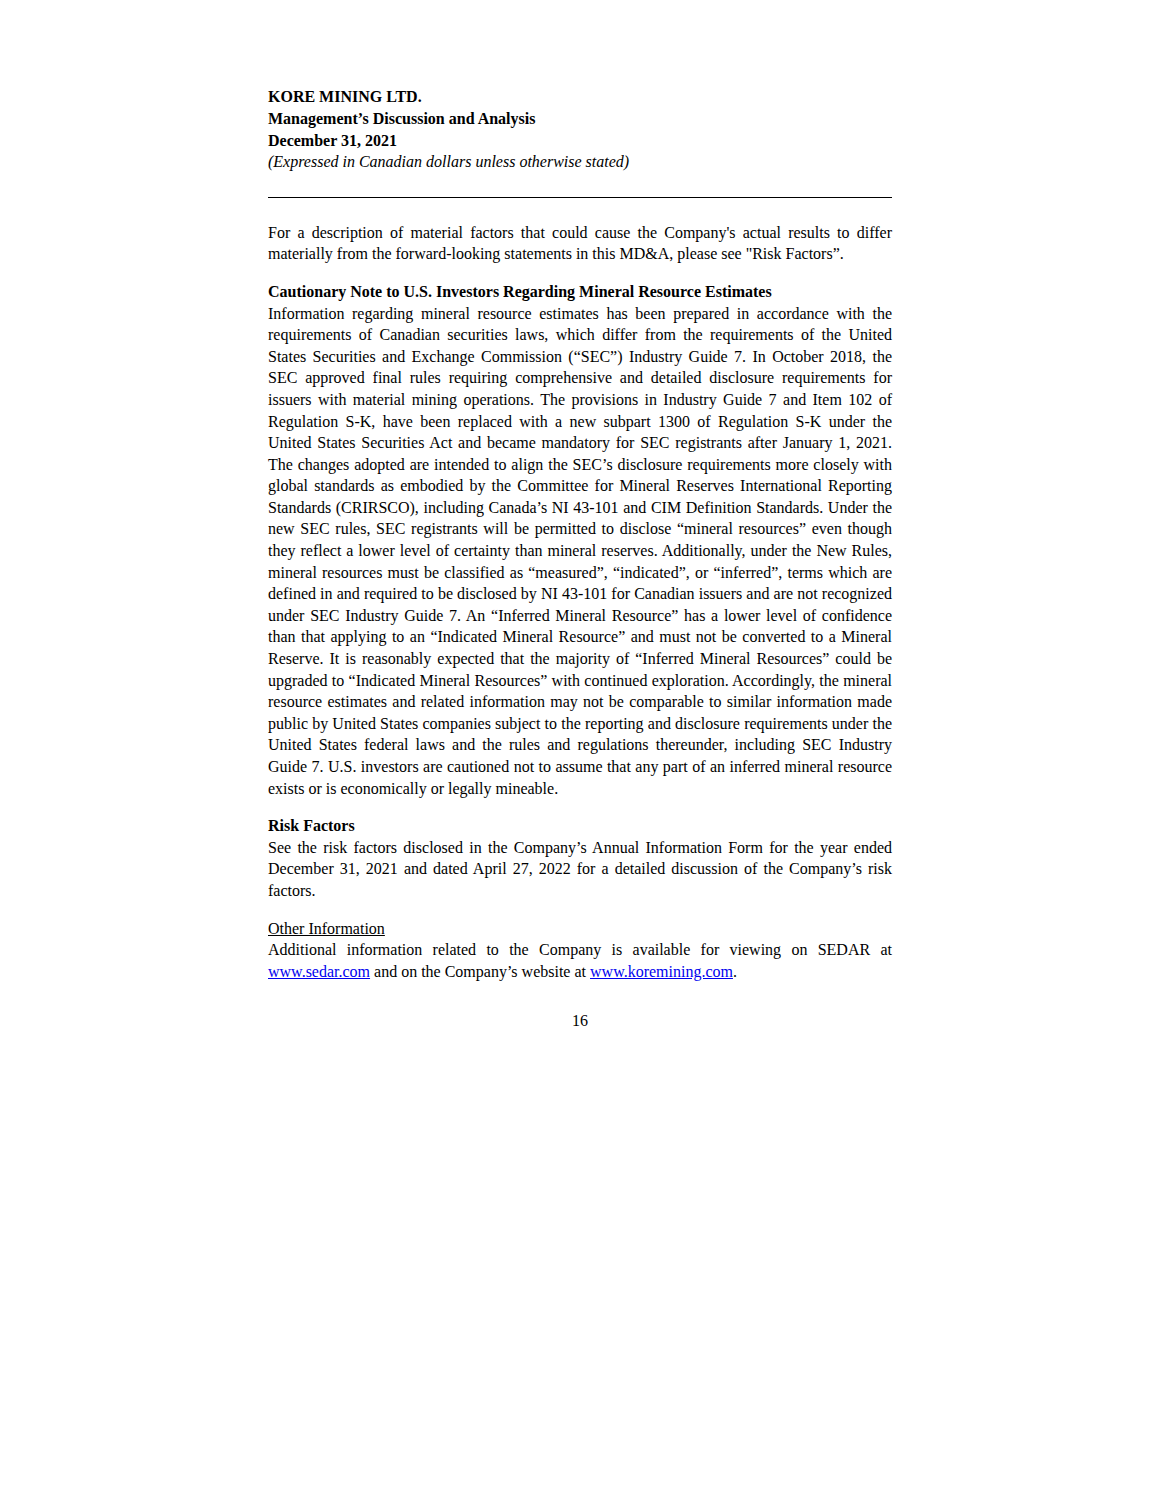KORE MINING LTD.
Management’s Discussion and Analysis
December 31, 2021
(Expressed in Canadian dollars unless otherwise stated)
For a description of material factors that could cause the Company's actual results to differ materially from the forward-looking statements in this MD&A, please see "Risk Factors”.
Cautionary Note to U.S. Investors Regarding Mineral Resource Estimates
Information regarding mineral resource estimates has been prepared in accordance with the requirements of Canadian securities laws, which differ from the requirements of the United States Securities and Exchange Commission (“SEC”) Industry Guide 7. In October 2018, the SEC approved final rules requiring comprehensive and detailed disclosure requirements for issuers with material mining operations. The provisions in Industry Guide 7 and Item 102 of Regulation S-K, have been replaced with a new subpart 1300 of Regulation S-K under the United States Securities Act and became mandatory for SEC registrants after January 1, 2021. The changes adopted are intended to align the SEC’s disclosure requirements more closely with global standards as embodied by the Committee for Mineral Reserves International Reporting Standards (CRIRSCO), including Canada’s NI 43-101 and CIM Definition Standards. Under the new SEC rules, SEC registrants will be permitted to disclose “mineral resources” even though they reflect a lower level of certainty than mineral reserves. Additionally, under the New Rules, mineral resources must be classified as “measured”, “indicated”, or “inferred”, terms which are defined in and required to be disclosed by NI 43-101 for Canadian issuers and are not recognized under SEC Industry Guide 7. An “Inferred Mineral Resource” has a lower level of confidence than that applying to an “Indicated Mineral Resource” and must not be converted to a Mineral Reserve. It is reasonably expected that the majority of “Inferred Mineral Resources” could be upgraded to “Indicated Mineral Resources” with continued exploration. Accordingly, the mineral resource estimates and related information may not be comparable to similar information made public by United States companies subject to the reporting and disclosure requirements under the United States federal laws and the rules and regulations thereunder, including SEC Industry Guide 7. U.S. investors are cautioned not to assume that any part of an inferred mineral resource exists or is economically or legally mineable.
Risk Factors
See the risk factors disclosed in the Company’s Annual Information Form for the year ended December 31, 2021 and dated April 27, 2022 for a detailed discussion of the Company’s risk factors.
Other Information
Additional information related to the Company is available for viewing on SEDAR at www.sedar.com and on the Company’s website at www.koremining.com.
16